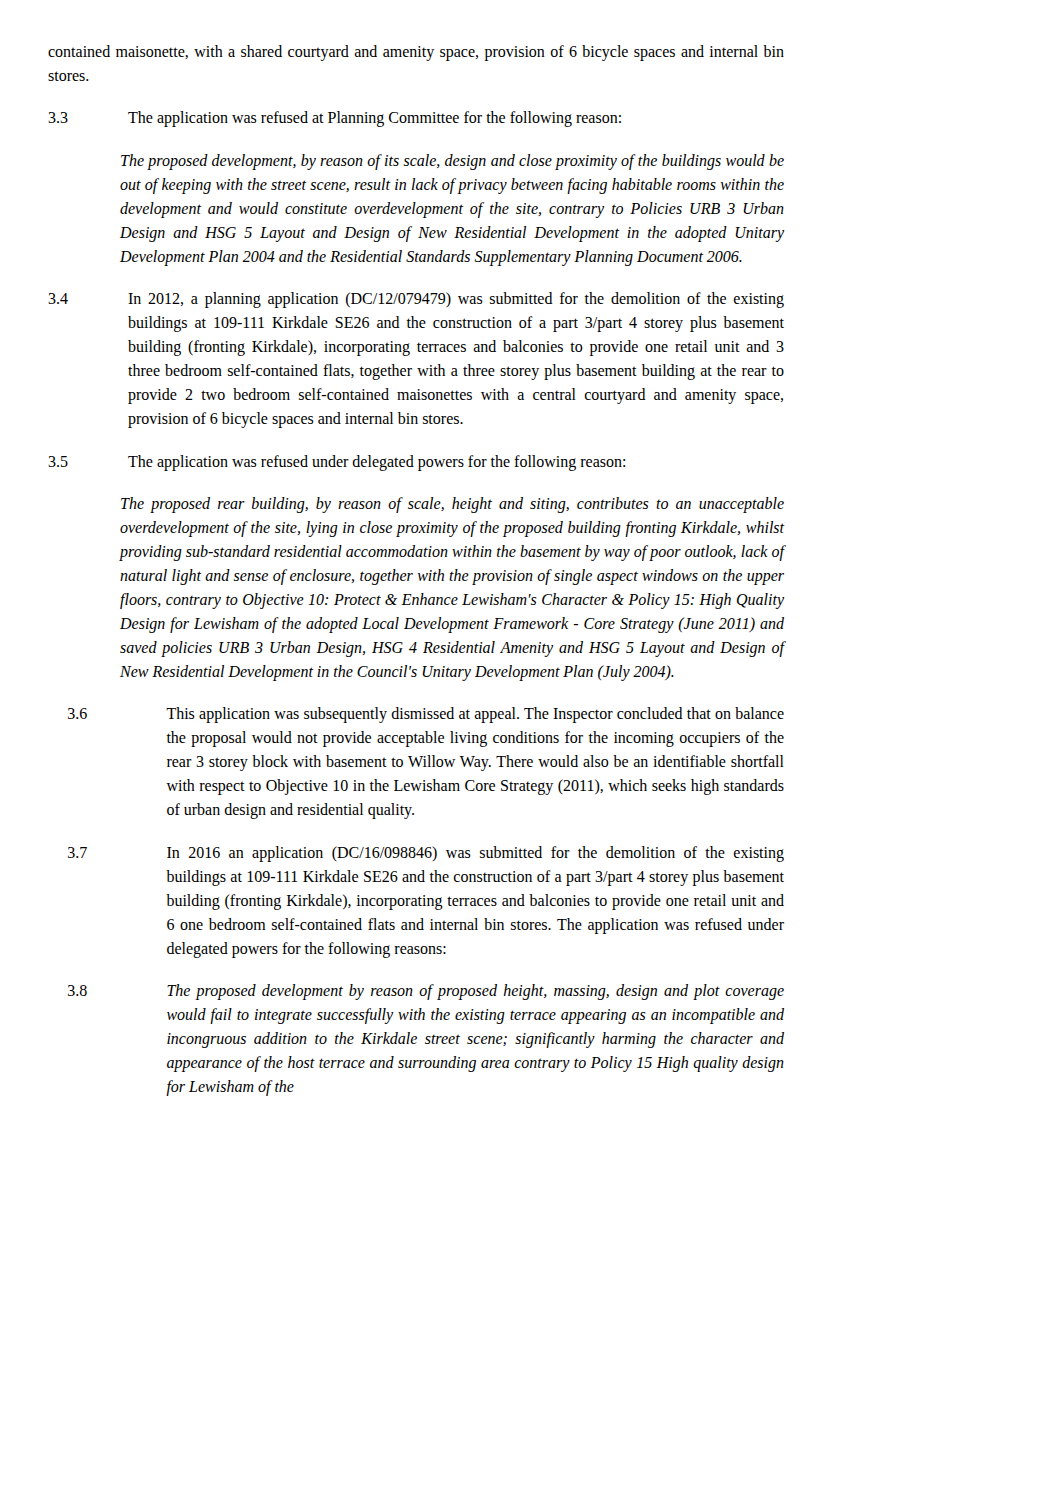contained maisonette, with a shared courtyard and amenity space, provision of 6 bicycle spaces and internal bin stores.
3.3
The application was refused at Planning Committee for the following reason:
The proposed development, by reason of its scale, design and close proximity of the buildings would be out of keeping with the street scene, result in lack of privacy between facing habitable rooms within the development and would constitute overdevelopment of the site, contrary to Policies URB 3 Urban Design and HSG 5 Layout and Design of New Residential Development in the adopted Unitary Development Plan 2004 and the Residential Standards Supplementary Planning Document 2006.
3.4
In 2012, a planning application (DC/12/079479) was submitted for the demolition of the existing buildings at 109-111 Kirkdale SE26 and the construction of a part 3/part 4 storey plus basement building (fronting Kirkdale), incorporating terraces and balconies to provide one retail unit and 3 three bedroom self-contained flats, together with a three storey plus basement building at the rear to provide 2 two bedroom self-contained maisonettes with a central courtyard and amenity space, provision of 6 bicycle spaces and internal bin stores.
3.5
The application was refused under delegated powers for the following reason:
The proposed rear building, by reason of scale, height and siting, contributes to an unacceptable overdevelopment of the site, lying in close proximity of the proposed building fronting Kirkdale, whilst providing sub-standard residential accommodation within the basement by way of poor outlook, lack of natural light and sense of enclosure, together with the provision of single aspect windows on the upper floors, contrary to Objective 10: Protect & Enhance Lewisham's Character & Policy 15: High Quality Design for Lewisham of the adopted Local Development Framework - Core Strategy (June 2011) and saved policies URB 3 Urban Design, HSG 4 Residential Amenity and HSG 5 Layout and Design of New Residential Development in the Council's Unitary Development Plan (July 2004).
3.6
This application was subsequently dismissed at appeal. The Inspector concluded that on balance the proposal would not provide acceptable living conditions for the incoming occupiers of the rear 3 storey block with basement to Willow Way. There would also be an identifiable shortfall with respect to Objective 10 in the Lewisham Core Strategy (2011), which seeks high standards of urban design and residential quality.
3.7
In 2016 an application (DC/16/098846) was submitted for the demolition of the existing buildings at 109-111 Kirkdale SE26 and the construction of a part 3/part 4 storey plus basement building (fronting Kirkdale), incorporating terraces and balconies to provide one retail unit and 6 one bedroom self-contained flats and internal bin stores. The application was refused under delegated powers for the following reasons:
3.8
The proposed development by reason of proposed height, massing, design and plot coverage would fail to integrate successfully with the existing terrace appearing as an incompatible and incongruous addition to the Kirkdale street scene; significantly harming the character and appearance of the host terrace and surrounding area contrary to Policy 15 High quality design for Lewisham of the